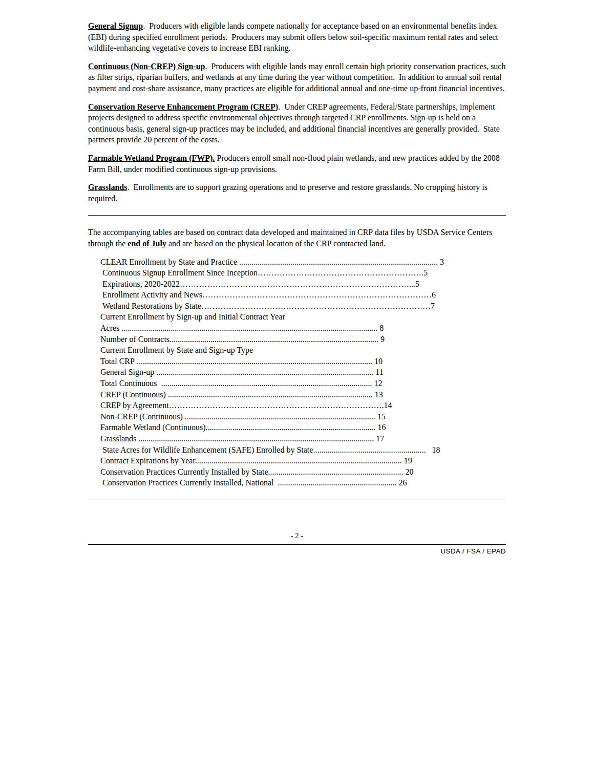General Signup. Producers with eligible lands compete nationally for acceptance based on an environmental benefits index (EBI) during specified enrollment periods. Producers may submit offers below soil-specific maximum rental rates and select wildlife-enhancing vegetative covers to increase EBI ranking.
Continuous (Non-CREP) Sign-up. Producers with eligible lands may enroll certain high priority conservation practices, such as filter strips, riparian buffers, and wetlands at any time during the year without competition. In addition to annual soil rental payment and cost-share assistance, many practices are eligible for additional annual and one-time up-front financial incentives.
Conservation Reserve Enhancement Program (CREP). Under CREP agreements, Federal/State partnerships, implement projects designed to address specific environmental objectives through targeted CRP enrollments. Sign-up is held on a continuous basis, general sign-up practices may be included, and additional financial incentives are generally provided. State partners provide 20 percent of the costs.
Farmable Wetland Program (FWP). Producers enroll small non-flood plain wetlands, and new practices added by the 2008 Farm Bill, under modified continuous sign-up provisions.
Grasslands. Enrollments are to support grazing operations and to preserve and restore grasslands. No cropping history is required.
The accompanying tables are based on contract data developed and maintained in CRP data files by USDA Service Centers through the end of July and are based on the physical location of the CRP contracted land.
CLEAR Enrollment by State and Practice ................................................................................................. 3
Continuous Signup Enrollment Since Inception…………………………………………………….5
Expirations, 2020-2022…………………………………………………………………………...5
Enrollment Activity and News…………………………………………………………………………6
Wetland Restorations by State…………………………………………………………………………7
Current Enrollment by Sign-up and Initial Contract Year
Acres ............................................................................................................................. 8
Number of Contracts...................................................................................................... 9
Current Enrollment by State and Sign-up Type
Total CRP ................................................................................................................... 10
General Sign-up .......................................................................................................... 11
Total Continuous ....................................................................................................... 12
CREP (Continuous) .................................................................................................... 13
CREP by Agreement…………………………………………………………………….14
Non-CREP (Continuous) ............................................................................................. 15
Farmable Wetland (Continuous)................................................................................... 16
Grasslands ................................................................................................................... 17
State Acres for Wildlife Enhancement (SAFE) Enrolled by State....................................................... 18
Contract Expirations by Year..................................................................................................... 19
Conservation Practices Currently Installed by State.................................................................. 20
Conservation Practices Currently Installed, National .......................................................... 26
- 2 -
USDA / FSA / EPAD